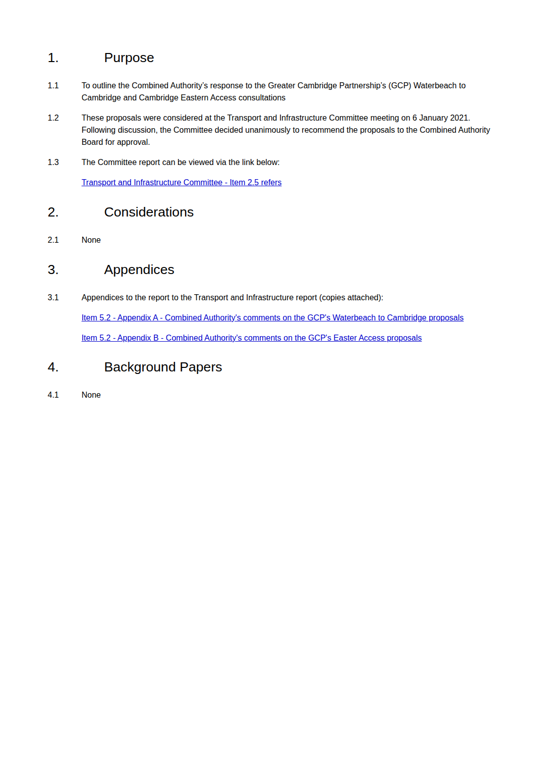1.
Purpose
1.1 To outline the Combined Authority’s response to the Greater Cambridge Partnership’s (GCP) Waterbeach to Cambridge and Cambridge Eastern Access consultations
1.2 These proposals were considered at the Transport and Infrastructure Committee meeting on 6 January 2021. Following discussion, the Committee decided unanimously to recommend the proposals to the Combined Authority Board for approval.
1.3 The Committee report can be viewed via the link below:
Transport and Infrastructure Committee - Item 2.5 refers
2.
Considerations
2.1 None
3.
Appendices
3.1 Appendices to the report to the Transport and Infrastructure report (copies attached):
Item 5.2 - Appendix A - Combined Authority's comments on the GCP's Waterbeach to Cambridge proposals
Item 5.2 - Appendix B - Combined Authority's comments on the GCP's Easter Access proposals
4.
Background Papers
4.1 None